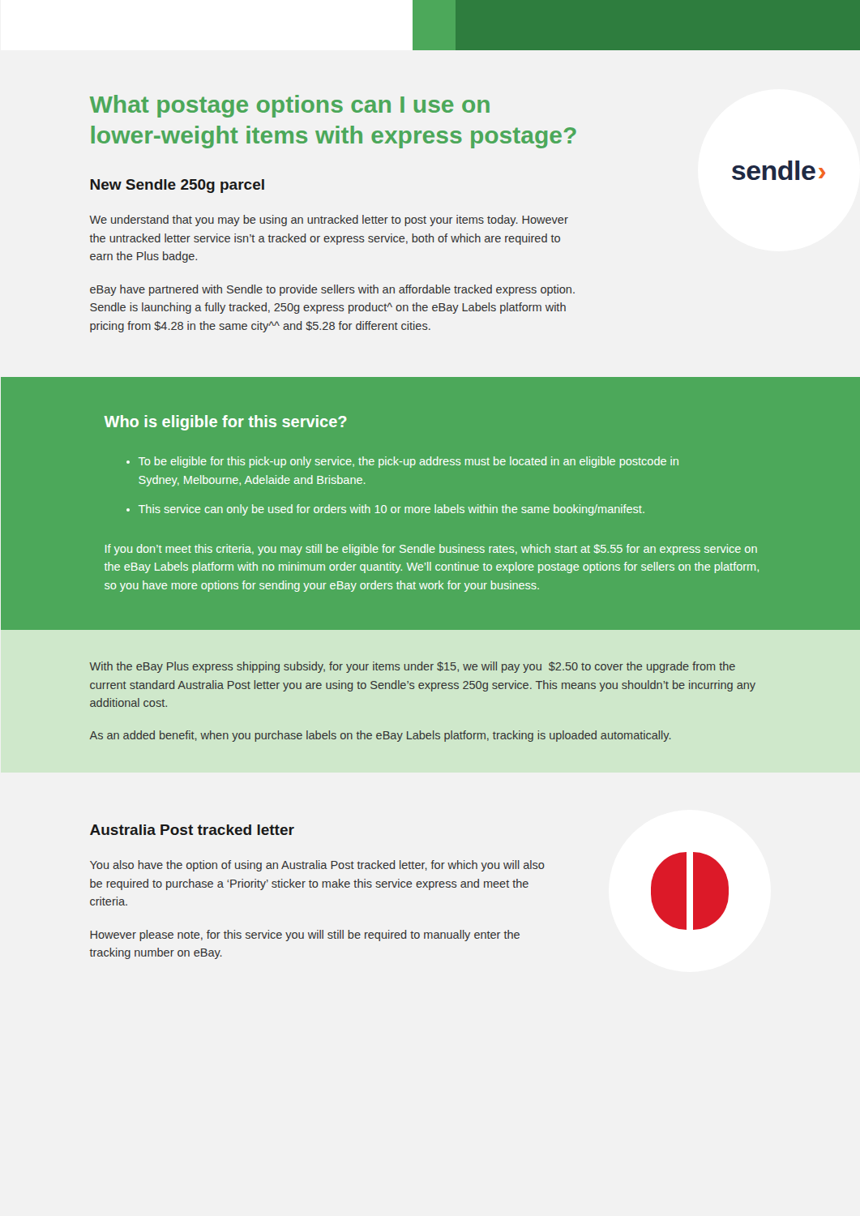sendle›
What postage options can I use on
lower-weight items with express postage?
New Sendle 250g parcel
We understand that you may be using an untracked letter to post your items today. However the untracked letter service isn’t a tracked or express service, both of which are required to earn the Plus badge.
eBay have partnered with Sendle to provide sellers with an affordable tracked express option. Sendle is launching a fully tracked, 250g express product^ on the eBay Labels platform with pricing from $4.28 in the same city^^ and $5.28 for different cities.
Who is eligible for this service?
To be eligible for this pick-up only service, the pick-up address must be located in an eligible postcode in Sydney, Melbourne, Adelaide and Brisbane.
This service can only be used for orders with 10 or more labels within the same booking/manifest.
If you don’t meet this criteria, you may still be eligible for Sendle business rates, which start at $5.55 for an express service on the eBay Labels platform with no minimum order quantity. We’ll continue to explore postage options for sellers on the platform, so you have more options for sending your eBay orders that work for your business.
With the eBay Plus express shipping subsidy, for your items under $15, we will pay you $2.50 to cover the upgrade from the current standard Australia Post letter you are using to Sendle’s express 250g service. This means you shouldn’t be incurring any additional cost.
As an added benefit, when you purchase labels on the eBay Labels platform, tracking is uploaded automatically.
Australia Post tracked letter
You also have the option of using an Australia Post tracked letter, for which you will also be required to purchase a ‘Priority’ sticker to make this service express and meet the criteria.
However please note, for this service you will still be required to manually enter the tracking number on eBay.